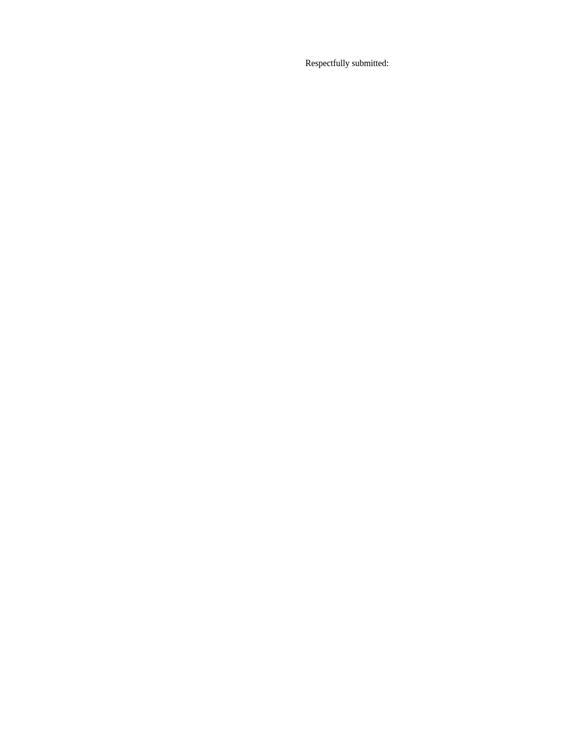Respectfully submitted: